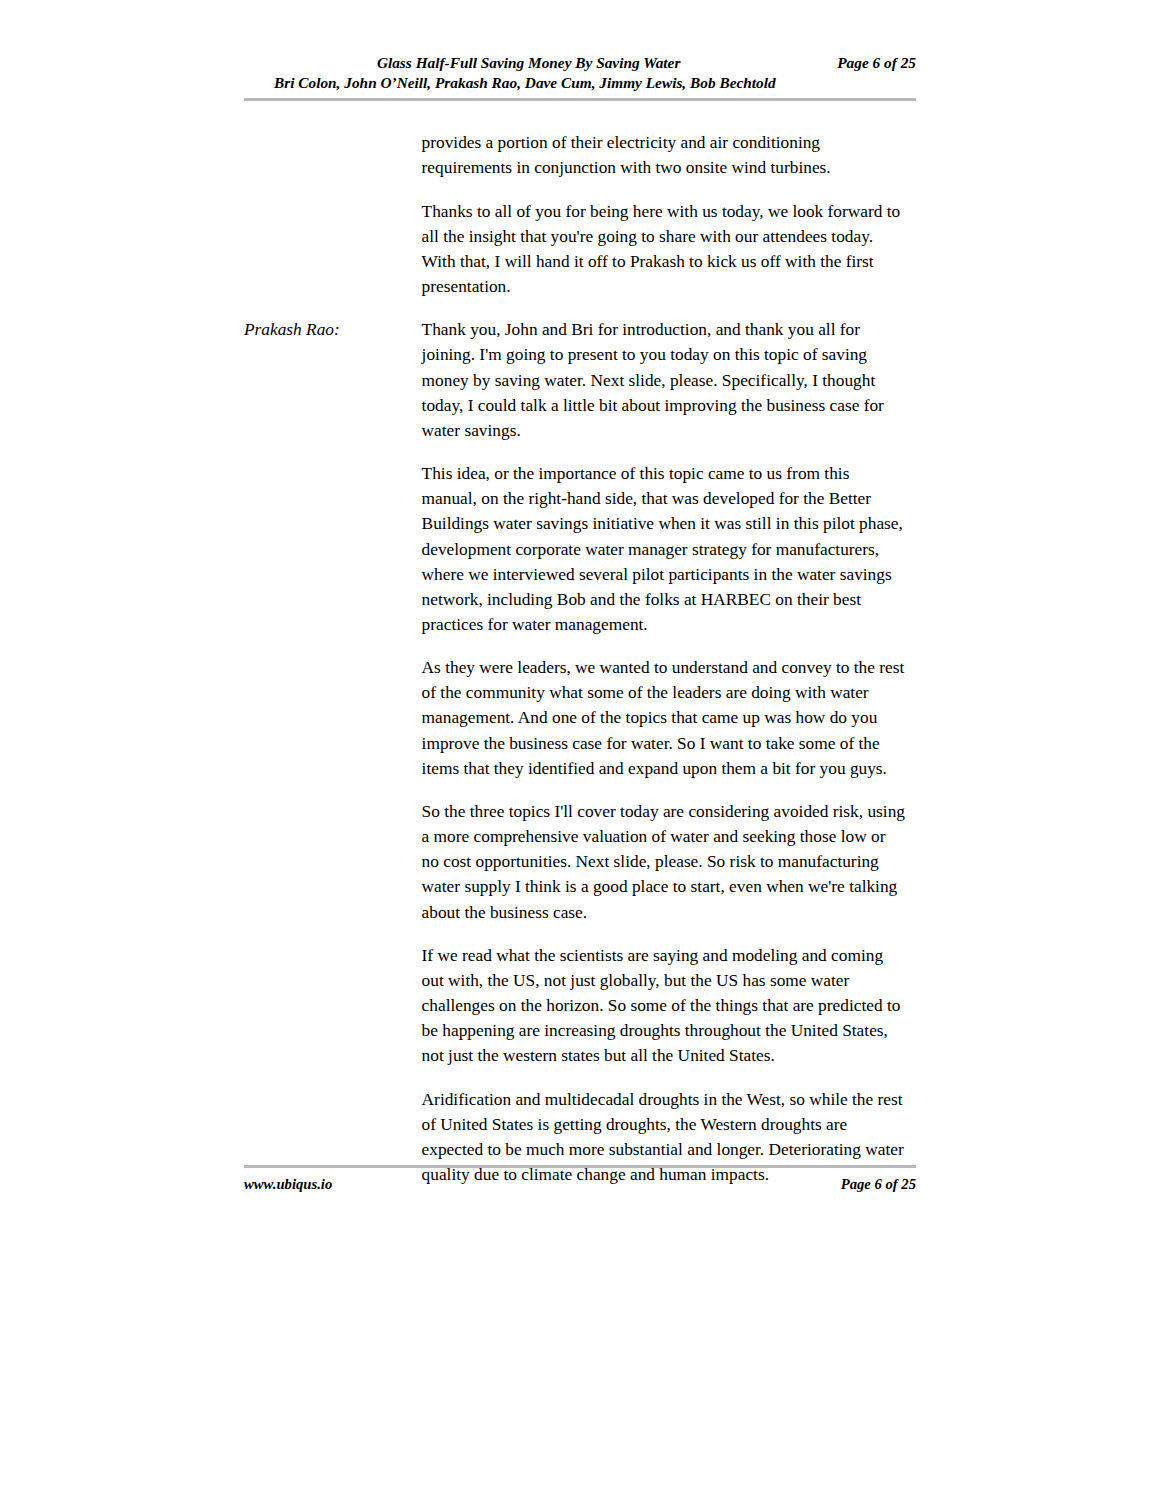Glass Half-Full Saving Money By Saving Water
Page 6 of 25
Bri Colon, John O’Neill, Prakash Rao, Dave Cum, Jimmy Lewis, Bob Bechtold
provides a portion of their electricity and air conditioning requirements in conjunction with two onsite wind turbines.
Thanks to all of you for being here with us today, we look forward to all the insight that you're going to share with our attendees today. With that, I will hand it off to Prakash to kick us off with the first presentation.
Prakash Rao:
Thank you, John and Bri for introduction, and thank you all for joining. I'm going to present to you today on this topic of saving money by saving water. Next slide, please. Specifically, I thought today, I could talk a little bit about improving the business case for water savings.
This idea, or the importance of this topic came to us from this manual, on the right-hand side, that was developed for the Better Buildings water savings initiative when it was still in this pilot phase, development corporate water manager strategy for manufacturers, where we interviewed several pilot participants in the water savings network, including Bob and the folks at HARBEC on their best practices for water management.
As they were leaders, we wanted to understand and convey to the rest of the community what some of the leaders are doing with water management. And one of the topics that came up was how do you improve the business case for water. So I want to take some of the items that they identified and expand upon them a bit for you guys.
So the three topics I'll cover today are considering avoided risk, using a more comprehensive valuation of water and seeking those low or no cost opportunities. Next slide, please. So risk to manufacturing water supply I think is a good place to start, even when we're talking about the business case.
If we read what the scientists are saying and modeling and coming out with, the US, not just globally, but the US has some water challenges on the horizon. So some of the things that are predicted to be happening are increasing droughts throughout the United States, not just the western states but all the United States.
Aridification and multidecadal droughts in the West, so while the rest of United States is getting droughts, the Western droughts are expected to be much more substantial and longer. Deteriorating water quality due to climate change and human impacts.
www.ubiqus.io
Page 6 of 25